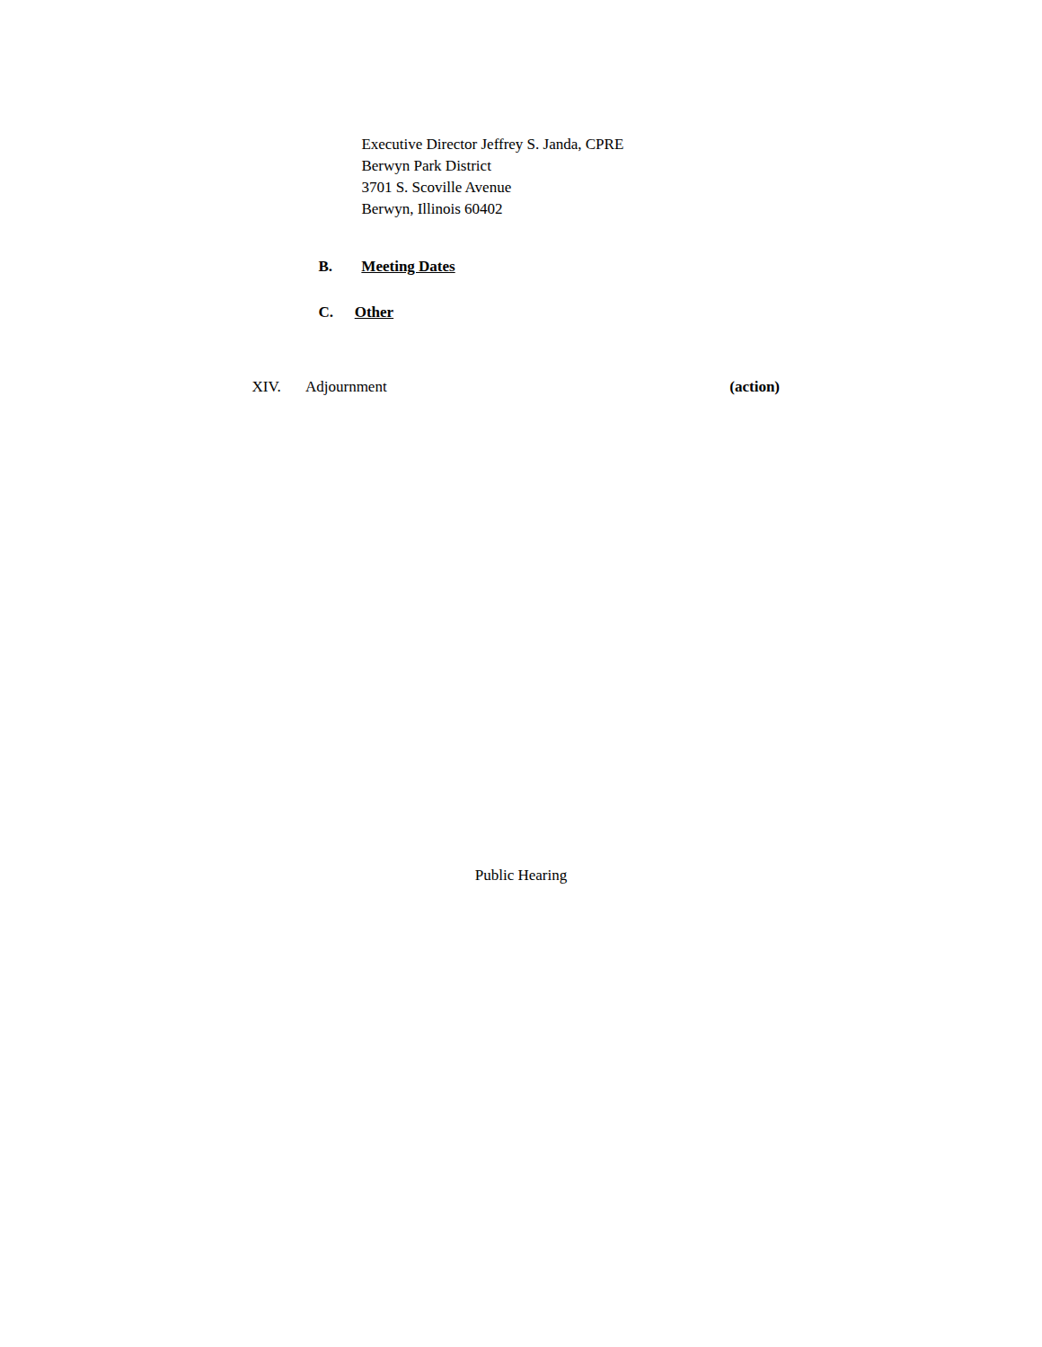Executive Director Jeffrey S. Janda, CPRE
Berwyn Park District
3701 S. Scoville Avenue
Berwyn, Illinois 60402
B. Meeting Dates
C. Other
XIV. Adjournment (action)
Public Hearing